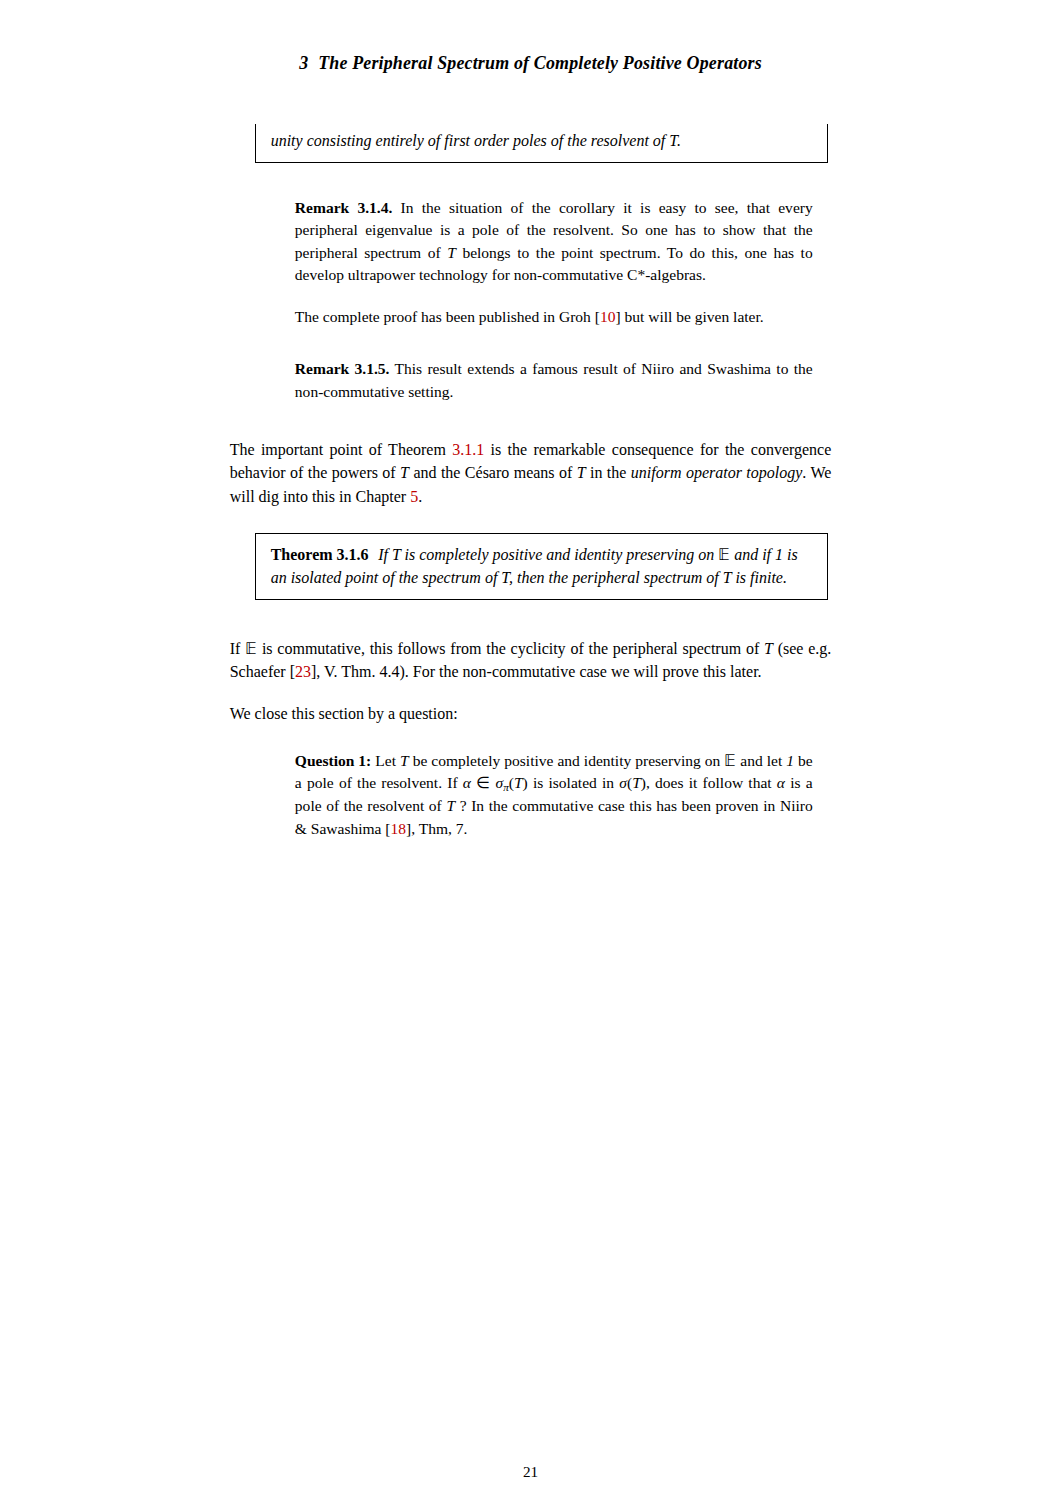3 The Peripheral Spectrum of Completely Positive Operators
unity consisting entirely of first order poles of the resolvent of T.
Remark 3.1.4. In the situation of the corollary it is easy to see, that every peripheral eigenvalue is a pole of the resolvent. So one has to show that the peripheral spectrum of T belongs to the point spectrum. To do this, one has to develop ultrapower technology for non-commutative C*-algebras.
The complete proof has been published in Groh [10] but will be given later.
Remark 3.1.5. This result extends a famous result of Niiro and Swashima to the non-commutative setting.
The important point of Theorem 3.1.1 is the remarkable consequence for the convergence behavior of the powers of T and the Césaro means of T in the uniform operator topology. We will dig into this in Chapter 5.
Theorem 3.1.6 If T is completely positive and identity preserving on 𝔼 and if 1 is an isolated point of the spectrum of T, then the peripheral spectrum of T is finite.
If 𝔼 is commutative, this follows from the cyclicity of the peripheral spectrum of T (see e.g. Schaefer [23], V. Thm. 4.4). For the non-commutative case we will prove this later.
We close this section by a question:
Question 1: Let T be completely positive and identity preserving on 𝔼 and let 1 be a pole of the resolvent. If α ∈ σπ(T) is isolated in σ(T), does it follow that α is a pole of the resolvent of T ? In the commutative case this has been proven in Niiro & Sawashima [18], Thm, 7.
21